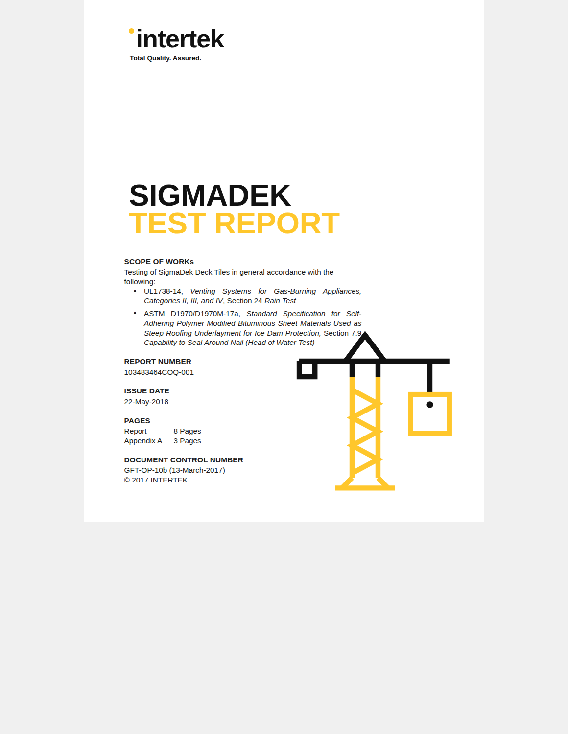intertek
Total Quality. Assured.
SIGMADEK TEST REPORT
SCOPE OF WORKs
Testing of SigmaDek Deck Tiles in general accordance with the following:
UL1738-14, Venting Systems for Gas-Burning Appliances, Categories II, III, and IV, Section 24 Rain Test
ASTM D1970/D1970M-17a, Standard Specification for Self-Adhering Polymer Modified Bituminous Sheet Materials Used as Steep Roofing Underlayment for Ice Dam Protection, Section 7.9 Capability to Seal Around Nail (Head of Water Test)
REPORT NUMBER
103483464COQ-001
ISSUE DATE
22-May-2018
PAGES
Report 8 Pages Appendix A 3 Pages
DOCUMENT CONTROL NUMBER
GFT-OP-10b (13-March-2017)
© 2017 INTERTEK